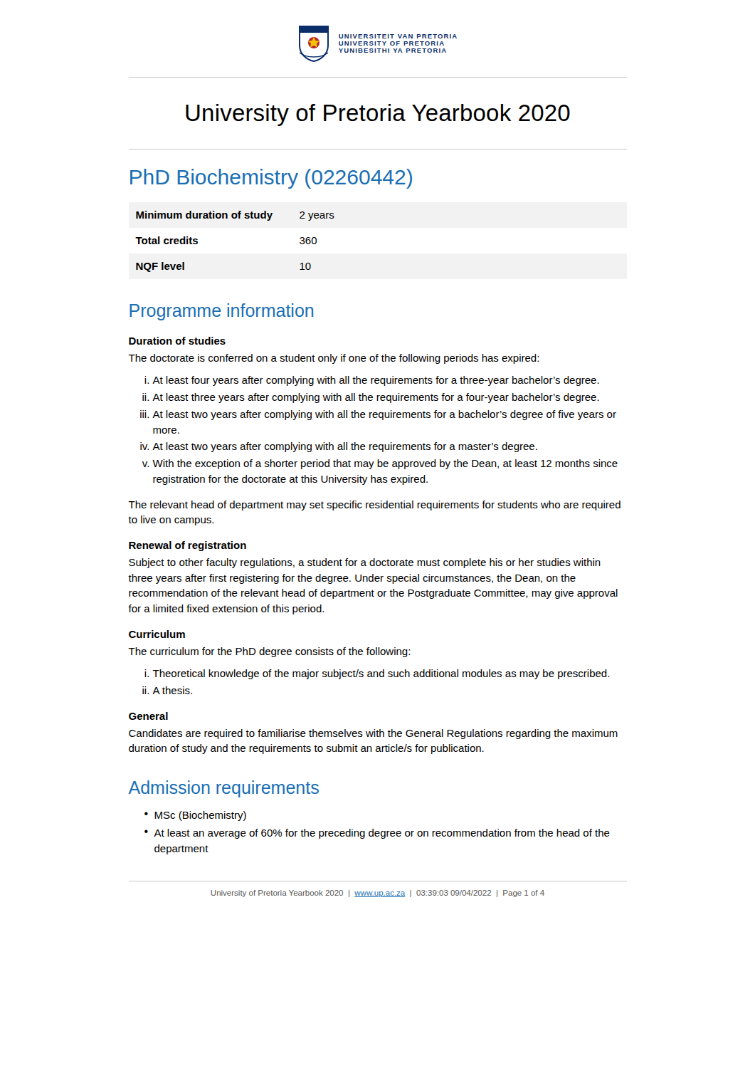UNIVERSITEIT VAN PRETORIA UNIVERSITY OF PRETORIA YUNIBESITHI YA PRETORIA
University of Pretoria Yearbook 2020
PhD Biochemistry (02260442)
| Minimum duration of study | 2 years |
| Total credits | 360 |
| NQF level | 10 |
Programme information
Duration of studies
The doctorate is conferred on a student only if one of the following periods has expired:
At least four years after complying with all the requirements for a three-year bachelor’s degree.
At least three years after complying with all the requirements for a four-year bachelor’s degree.
At least two years after complying with all the requirements for a bachelor’s degree of five years or more.
At least two years after complying with all the requirements for a master’s degree.
With the exception of a shorter period that may be approved by the Dean, at least 12 months since registration for the doctorate at this University has expired.
The relevant head of department may set specific residential requirements for students who are required to live on campus.
Renewal of registration
Subject to other faculty regulations, a student for a doctorate must complete his or her studies within three years after first registering for the degree. Under special circumstances, the Dean, on the recommendation of the relevant head of department or the Postgraduate Committee, may give approval for a limited fixed extension of this period.
Curriculum
The curriculum for the PhD degree consists of the following:
Theoretical knowledge of the major subject/s and such additional modules as may be prescribed.
A thesis.
General
Candidates are required to familiarise themselves with the General Regulations regarding the maximum duration of study and the requirements to submit an article/s for publication.
Admission requirements
MSc (Biochemistry)
At least an average of 60% for the preceding degree or on recommendation from the head of the department
University of Pretoria Yearbook 2020 | www.up.ac.za | 03:39:03 09/04/2022 | Page 1 of 4